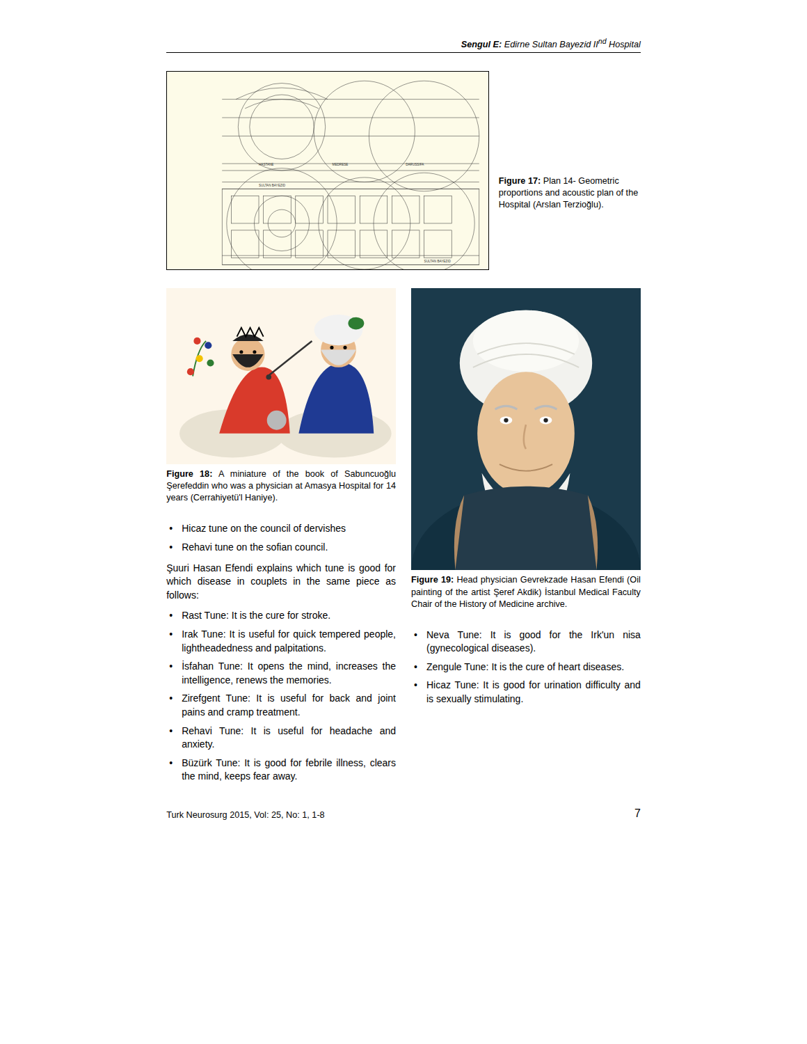Sengul E: Edirne Sultan Bayezid IInd Hospital
Figure 17: Plan 14- Geometric proportions and acoustic plan of the Hospital (Arslan Terzioğlu).
Figure 18: A miniature of the book of Sabuncuoğlu Şerefeddin who was a physician at Amasya Hospital for 14 years (Cerrahiyetü'l Haniye).
Hicaz tune on the council of dervishes
Rehavi tune on the sofian council.
Şuuri Hasan Efendi explains which tune is good for which disease in couplets in the same piece as follows:
Rast Tune: It is the cure for stroke.
Irak Tune: It is useful for quick tempered people, lightheadedness and palpitations.
İsfahan Tune: It opens the mind, increases the intelligence, renews the memories.
Zirefgent Tune: It is useful for back and joint pains and cramp treatment.
Rehavi Tune: It is useful for headache and anxiety.
Büzürk Tune: It is good for febrile illness, clears the mind, keeps fear away.
Figure 19: Head physician Gevrekzade Hasan Efendi (Oil painting of the artist Şeref Akdik) İstanbul Medical Faculty Chair of the History of Medicine archive.
Neva Tune: It is good for the Irk'un nisa (gynecological diseases).
Zengule Tune: It is the cure of heart diseases.
Hicaz Tune: It is good for urination difficulty and is sexually stimulating.
Turk Neurosurg 2015, Vol: 25, No: 1, 1-8
7